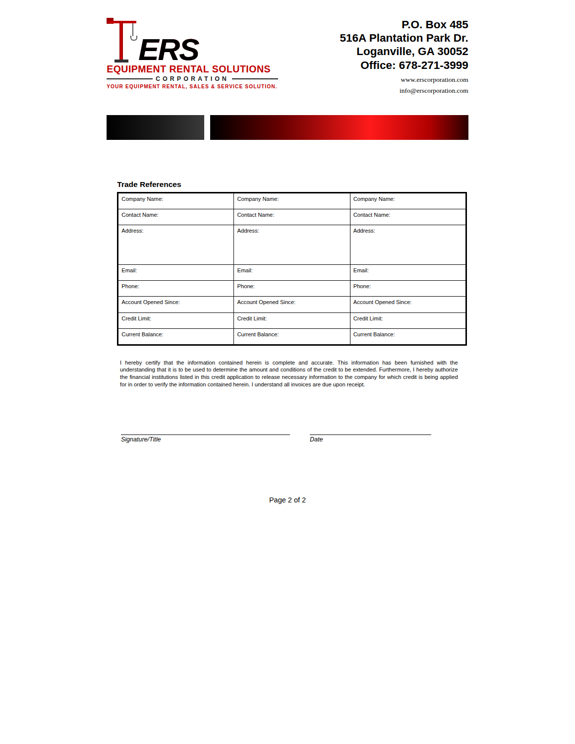ERS
EQUIPMENT RENTAL SOLUTIONS
CORPORATION
YOUR EQUIPMENT RENTAL, SALES & SERVICE SOLUTION.
P.O. Box 485
516A Plantation Park Dr.
Loganville, GA 30052
Office: 678-271-3999
www.erscorporation.com
info@erscorporation.com
Trade References
| Company Name: | Company Name: | Company Name: |
| Contact Name: | Contact Name: | Contact Name: |
| Address: | Address: | Address: |
| Email: | Email: | Email: |
| Phone: | Phone: | Phone: |
| Account Opened Since: | Account Opened Since: | Account Opened Since: |
| Credit Limit: | Credit Limit: | Credit Limit: |
| Current Balance: | Current Balance: | Current Balance: |
I hereby certify that the information contained herein is complete and accurate. This information has been furnished with the understanding that it is to be used to determine the amount and conditions of the credit to be extended. Furthermore, I hereby authorize the financial institutions listed in this credit application to release necessary information to the company for which credit is being applied for in order to verify the information contained herein. I understand all invoices are due upon receipt.
Signature/Title
Date
Page 2 of 2